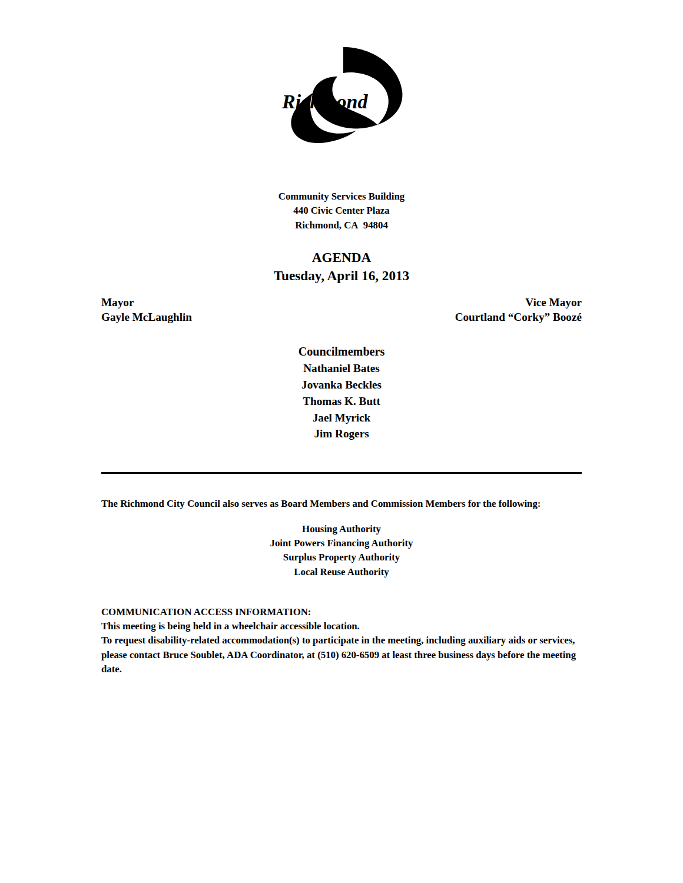Richmond
Community Services Building
440 Civic Center Plaza
Richmond, CA 94804
AGENDA Tuesday, April 16, 2013
| Mayor | Vice Mayor |
| Gayle McLaughlin | Courtland “Corky” Boozé |
Councilmembers
Nathaniel Bates
Jovanka Beckles
Thomas K. Butt
Jael Myrick
Jim Rogers
The Richmond City Council also serves as Board Members and Commission Members for the following:
Housing Authority
Joint Powers Financing Authority
Surplus Property Authority
Local Reuse Authority
COMMUNICATION ACCESS INFORMATION:
This meeting is being held in a wheelchair accessible location.
To request disability-related accommodation(s) to participate in the meeting, including auxiliary aids or services, please contact Bruce Soublet, ADA Coordinator, at (510) 620-6509 at least three business days before the meeting date.